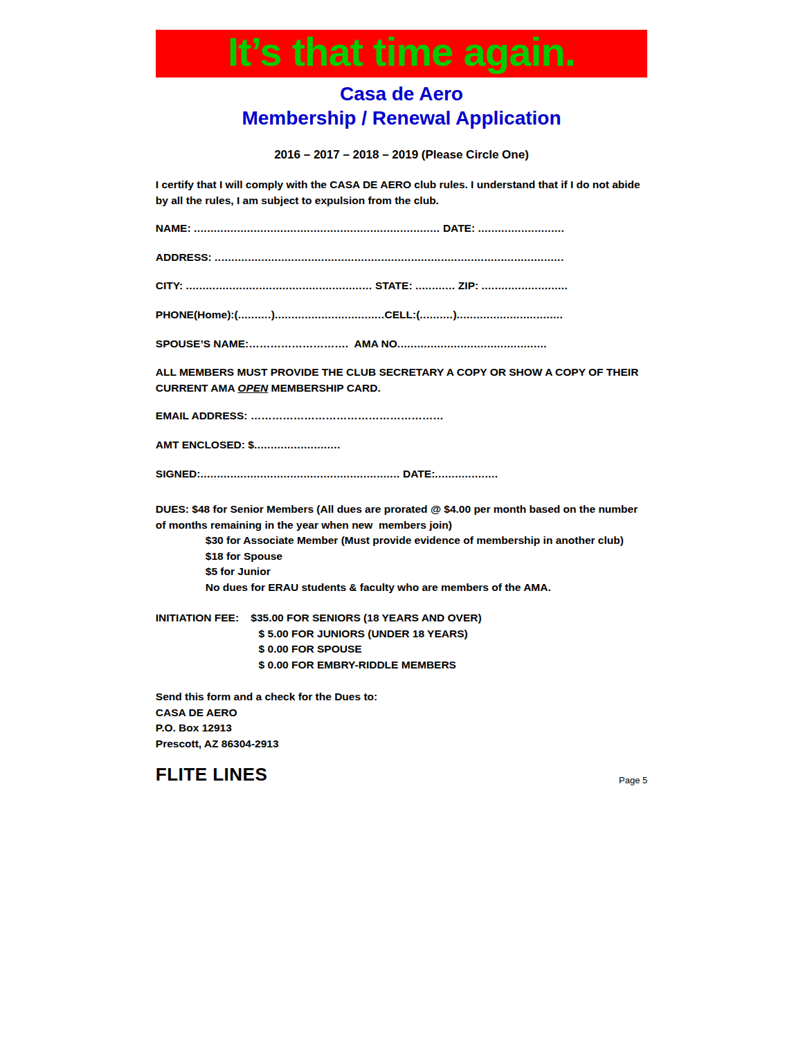It’s that time again.
Casa de Aero
Membership / Renewal Application
2016 – 2017 – 2018 – 2019 (Please Circle One)
I certify that I will comply with the CASA DE AERO club rules. I understand that if I do not abide by all the rules, I am subject to expulsion from the club.
NAME: .......................................................................... DATE: ..........................
ADDRESS: .........................................................................................................
CITY: ........................................................ STATE: ............ ZIP: ..........................
PHONE(Home):(..........)................................. CELL:(..........)................................
SPOUSE’S NAME:………………………. AMA NO.............................................
ALL MEMBERS MUST PROVIDE THE CLUB SECRETARY A COPY OR SHOW A COPY OF THEIR CURRENT AMA OPEN MEMBERSHIP CARD.
EMAIL ADDRESS: ………………………………………………
AMT ENCLOSED: $..........................
SIGNED:............................................................ DATE:...................
DUES: $48 for Senior Members (All dues are prorated @ $4.00 per month based on the number of months remaining in the year when new members join) $30 for Associate Member (Must provide evidence of membership in another club) $18 for Spouse $5 for Junior No dues for ERAU students & faculty who are members of the AMA.
INITIATION FEE: $35.00 FOR SENIORS (18 YEARS AND OVER) $ 5.00 FOR JUNIORS (UNDER 18 YEARS) $ 0.00 FOR SPOUSE $ 0.00 FOR EMBRY-RIDDLE MEMBERS
Send this form and a check for the Dues to:
CASA DE AERO
P.O. Box 12913
Prescott, AZ 86304-2913
FLITE LINES
Page 5